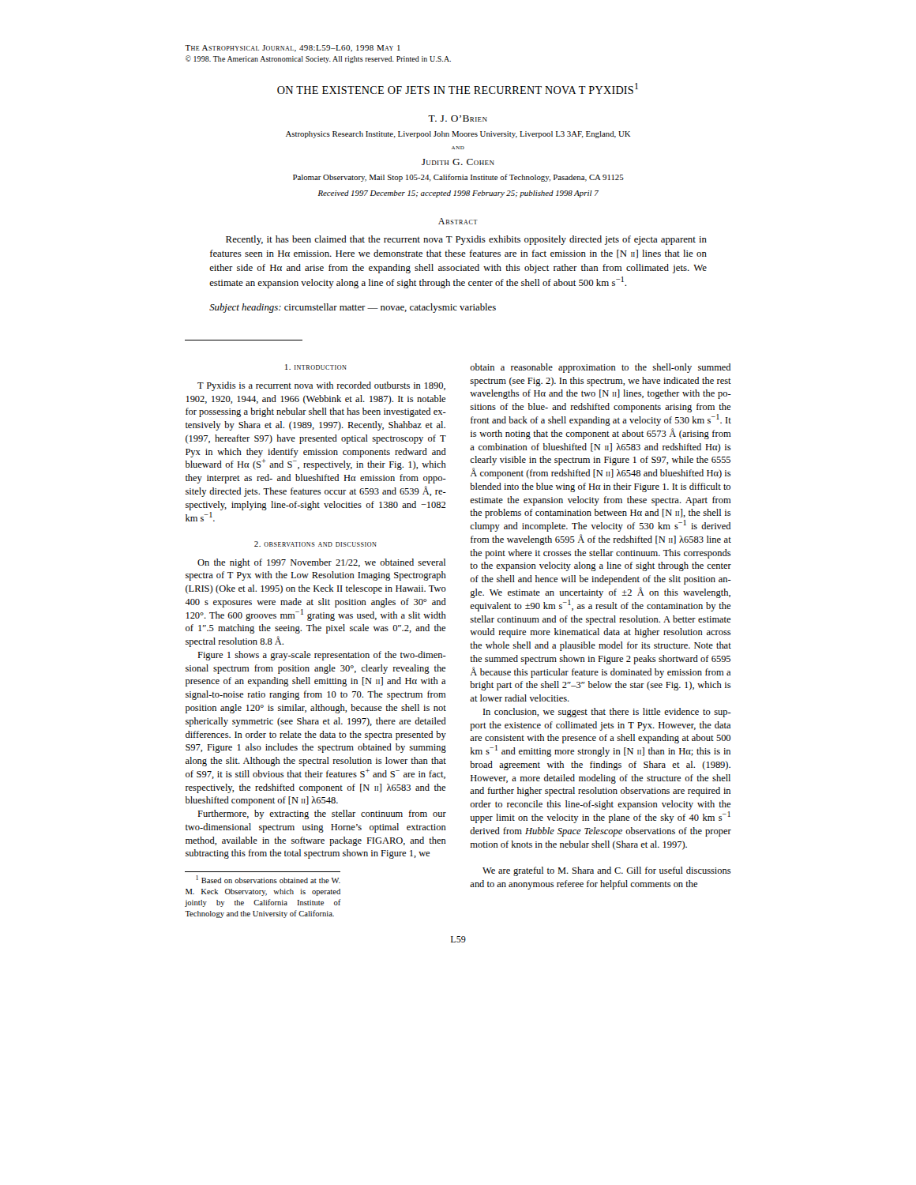The Astrophysical Journal, 498:L59–L60, 1998 May 1
© 1998. The American Astronomical Society. All rights reserved. Printed in U.S.A.
ON THE EXISTENCE OF JETS IN THE RECURRENT NOVA T PYXIDIS1
T. J. O’Brien
Astrophysics Research Institute, Liverpool John Moores University, Liverpool L3 3AF, England, UK
and
Judith G. Cohen
Palomar Observatory, Mail Stop 105-24, California Institute of Technology, Pasadena, CA 91125
Received 1997 December 15; accepted 1998 February 25; published 1998 April 7
Abstract
Recently, it has been claimed that the recurrent nova T Pyxidis exhibits oppositely directed jets of ejecta apparent in features seen in Hα emission. Here we demonstrate that these features are in fact emission in the [N ii] lines that lie on either side of Hα and arise from the expanding shell associated with this object rather than from collimated jets. We estimate an expansion velocity along a line of sight through the center of the shell of about 500 km s−1.
Subject headings: circumstellar matter — novae, cataclysmic variables
1. introduction
T Pyxidis is a recurrent nova with recorded outbursts in 1890, 1902, 1920, 1944, and 1966 (Webbink et al. 1987). It is notable for possessing a bright nebular shell that has been investigated extensively by Shara et al. (1989, 1997). Recently, Shahbaz et al. (1997, hereafter S97) have presented optical spectroscopy of T Pyx in which they identify emission components redward and blueward of Hα (S+ and S−, respectively, in their Fig. 1), which they interpret as red- and blueshifted Hα emission from oppositely directed jets. These features occur at 6593 and 6539 Å, respectively, implying line-of-sight velocities of 1380 and −1082 km s−1.
2. observations and discussion
On the night of 1997 November 21/22, we obtained several spectra of T Pyx with the Low Resolution Imaging Spectrograph (LRIS) (Oke et al. 1995) on the Keck II telescope in Hawaii. Two 400 s exposures were made at slit position angles of 30° and 120°. The 600 grooves mm−1 grating was used, with a slit width of 1″.5 matching the seeing. The pixel scale was 0″.2, and the spectral resolution 8.8 Å.
Figure 1 shows a gray-scale representation of the two-dimensional spectrum from position angle 30°, clearly revealing the presence of an expanding shell emitting in [N ii] and Hα with a signal-to-noise ratio ranging from 10 to 70. The spectrum from position angle 120° is similar, although, because the shell is not spherically symmetric (see Shara et al. 1997), there are detailed differences. In order to relate the data to the spectra presented by S97, Figure 1 also includes the spectrum obtained by summing along the slit. Although the spectral resolution is lower than that of S97, it is still obvious that their features S+ and S− are in fact, respectively, the redshifted component of [N ii] λ6583 and the blueshifted component of [N ii] λ6548.
Furthermore, by extracting the stellar continuum from our two-dimensional spectrum using Horne’s optimal extraction method, available in the software package FIGARO, and then subtracting this from the total spectrum shown in Figure 1, we
1 Based on observations obtained at the W. M. Keck Observatory, which is operated jointly by the California Institute of Technology and the University of California.
obtain a reasonable approximation to the shell-only summed spectrum (see Fig. 2). In this spectrum, we have indicated the rest wavelengths of Hα and the two [N ii] lines, together with the positions of the blue- and redshifted components arising from the front and back of a shell expanding at a velocity of 530 km s−1. It is worth noting that the component at about 6573 Å (arising from a combination of blueshifted [N ii] λ6583 and redshifted Hα) is clearly visible in the spectrum in Figure 1 of S97, while the 6555 Å component (from redshifted [N ii] λ6548 and blueshifted Hα) is blended into the blue wing of Hα in their Figure 1. It is difficult to estimate the expansion velocity from these spectra. Apart from the problems of contamination between Hα and [N ii], the shell is clumpy and incomplete. The velocity of 530 km s−1 is derived from the wavelength 6595 Å of the redshifted [N ii] λ6583 line at the point where it crosses the stellar continuum. This corresponds to the expansion velocity along a line of sight through the center of the shell and hence will be independent of the slit position angle. We estimate an uncertainty of ±2 Å on this wavelength, equivalent to ±90 km s−1, as a result of the contamination by the stellar continuum and of the spectral resolution. A better estimate would require more kinematical data at higher resolution across the whole shell and a plausible model for its structure. Note that the summed spectrum shown in Figure 2 peaks shortward of 6595 Å because this particular feature is dominated by emission from a bright part of the shell 2″–3″ below the star (see Fig. 1), which is at lower radial velocities.
In conclusion, we suggest that there is little evidence to support the existence of collimated jets in T Pyx. However, the data are consistent with the presence of a shell expanding at about 500 km s−1 and emitting more strongly in [N ii] than in Hα; this is in broad agreement with the findings of Shara et al. (1989). However, a more detailed modeling of the structure of the shell and further higher spectral resolution observations are required in order to reconcile this line-of-sight expansion velocity with the upper limit on the velocity in the plane of the sky of 40 km s−1 derived from Hubble Space Telescope observations of the proper motion of knots in the nebular shell (Shara et al. 1997).
We are grateful to M. Shara and C. Gill for useful discussions and to an anonymous referee for helpful comments on the
L59